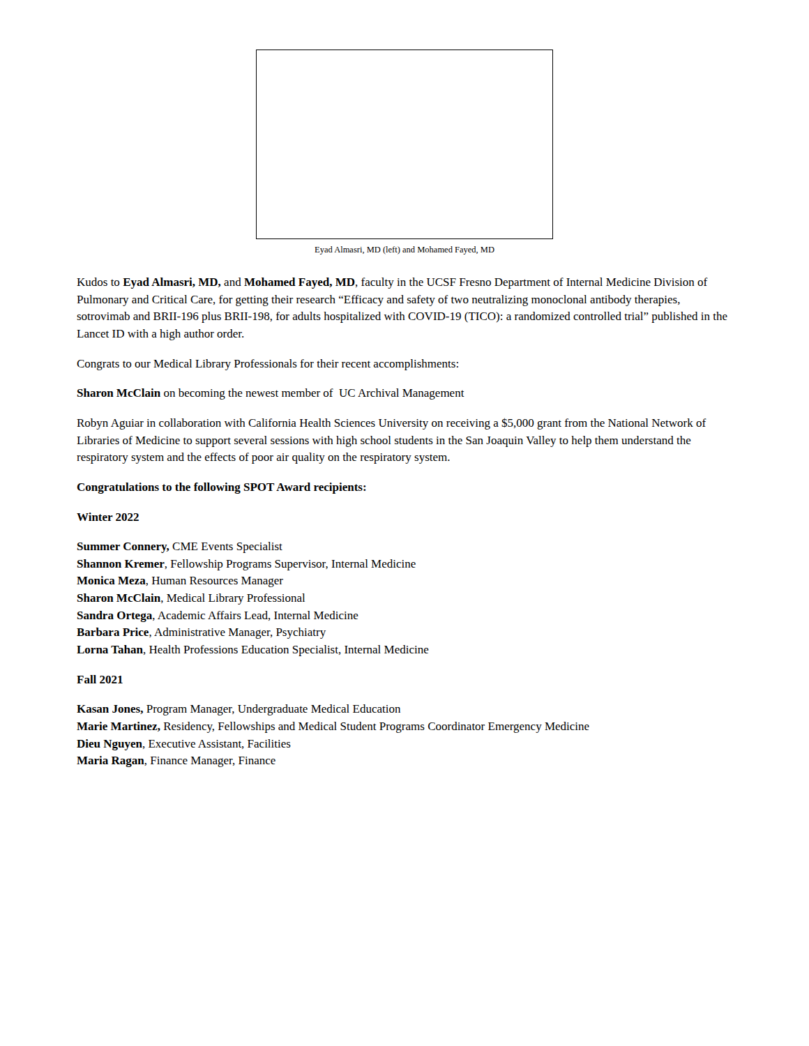Eyad Almasri, MD (left) and Mohamed Fayed, MD
Kudos to Eyad Almasri, MD, and Mohamed Fayed, MD, faculty in the UCSF Fresno Department of Internal Medicine Division of Pulmonary and Critical Care, for getting their research “Efficacy and safety of two neutralizing monoclonal antibody therapies, sotrovimab and BRII-196 plus BRII-198, for adults hospitalized with COVID-19 (TICO): a randomized controlled trial” published in the Lancet ID with a high author order.
Congrats to our Medical Library Professionals for their recent accomplishments:
Sharon McClain on becoming the newest member of UC Archival Management
Robyn Aguiar in collaboration with California Health Sciences University on receiving a $5,000 grant from the National Network of Libraries of Medicine to support several sessions with high school students in the San Joaquin Valley to help them understand the respiratory system and the effects of poor air quality on the respiratory system.
Congratulations to the following SPOT Award recipients:
Winter 2022
Summer Connery, CME Events Specialist
Shannon Kremer, Fellowship Programs Supervisor, Internal Medicine
Monica Meza, Human Resources Manager
Sharon McClain, Medical Library Professional
Sandra Ortega, Academic Affairs Lead, Internal Medicine
Barbara Price, Administrative Manager, Psychiatry
Lorna Tahan, Health Professions Education Specialist, Internal Medicine
Fall 2021
Kasan Jones, Program Manager, Undergraduate Medical Education
Marie Martinez, Residency, Fellowships and Medical Student Programs Coordinator Emergency Medicine
Dieu Nguyen, Executive Assistant, Facilities
Maria Ragan, Finance Manager, Finance